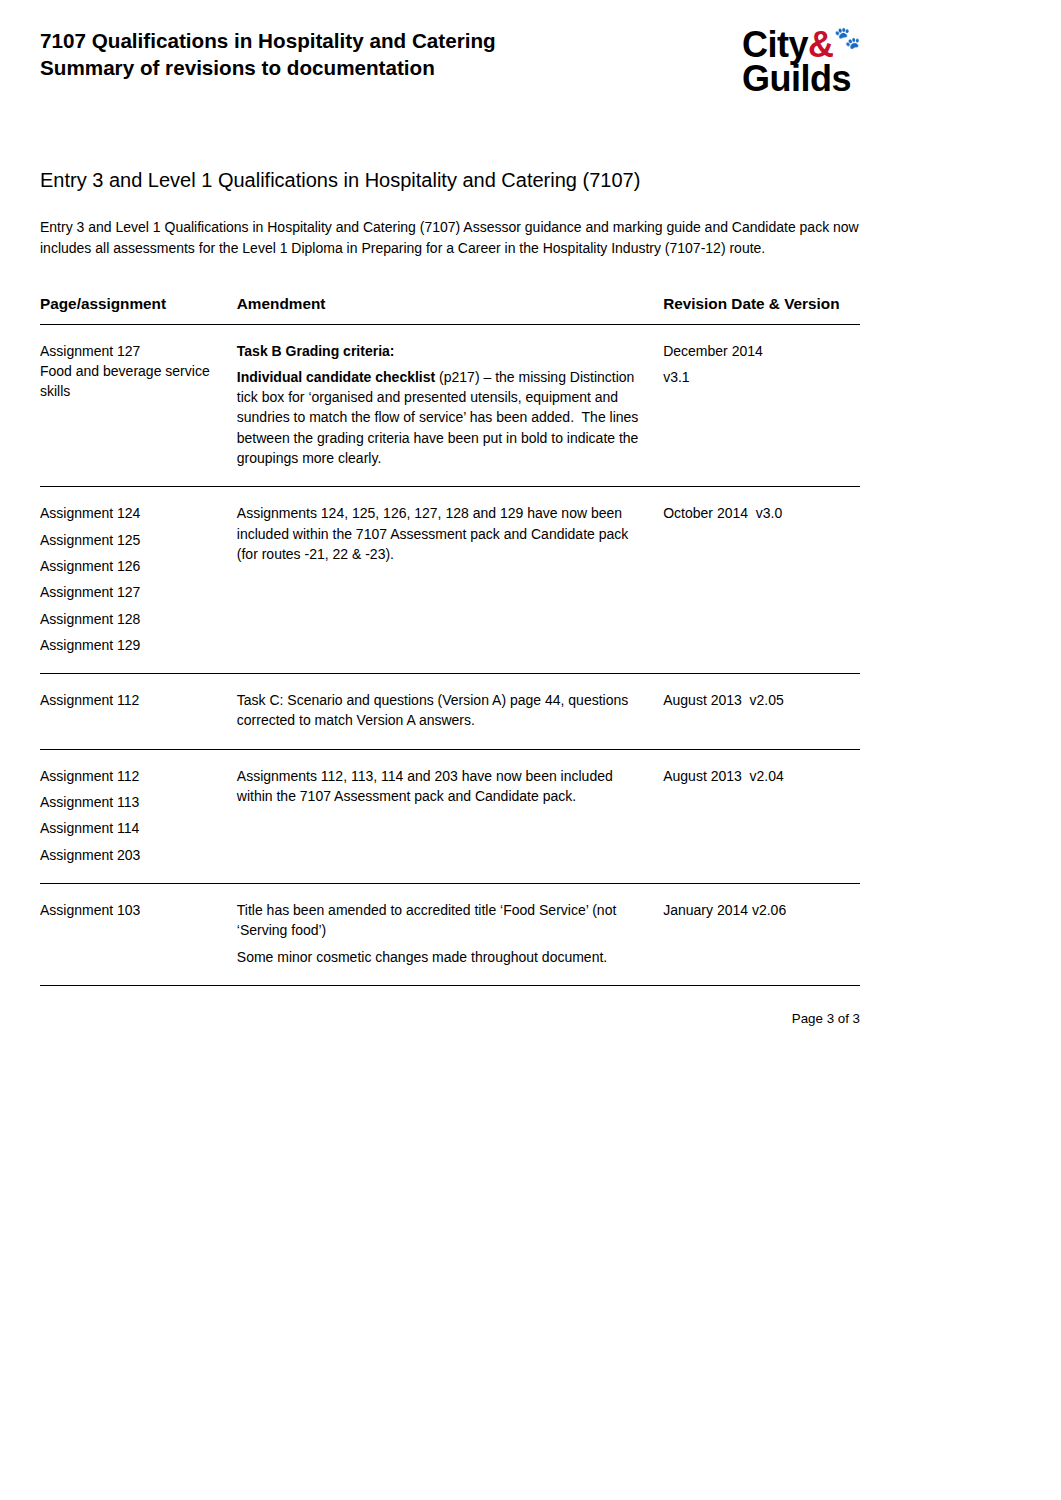7107 Qualifications in Hospitality and Catering
Summary of revisions to documentation
City&🐾 Guilds
Entry 3 and Level 1 Qualifications in Hospitality and Catering (7107)
Entry 3 and Level 1 Qualifications in Hospitality and Catering (7107) Assessor guidance and marking guide and Candidate pack now includes all assessments for the Level 1 Diploma in Preparing for a Career in the Hospitality Industry (7107-12) route.
| Page/assignment | Amendment | Revision Date & Version |
| --- | --- | --- |
| Assignment 127 Food and beverage service skills | Task B Grading criteria: Individual candidate checklist (p217) – the missing Distinction tick box for ‘organised and presented utensils, equipment and sundries to match the flow of service’ has been added. The lines between the grading criteria have been put in bold to indicate the groupings more clearly. | December 2014 v3.1 |
| Assignment 124 Assignment 125 Assignment 126 Assignment 127 Assignment 128 Assignment 129 | Assignments 124, 125, 126, 127, 128 and 129 have now been included within the 7107 Assessment pack and Candidate pack (for routes -21, 22 & -23). | October 2014 v3.0 |
| Assignment 112 | Task C: Scenario and questions (Version A) page 44, questions corrected to match Version A answers. | August 2013 v2.05 |
| Assignment 112 Assignment 113 Assignment 114 Assignment 203 | Assignments 112, 113, 114 and 203 have now been included within the 7107 Assessment pack and Candidate pack. | August 2013 v2.04 |
| Assignment 103 | Title has been amended to accredited title ‘Food Service’ (not ‘Serving food’) Some minor cosmetic changes made throughout document. | January 2014 v2.06 |
Page 3 of 3